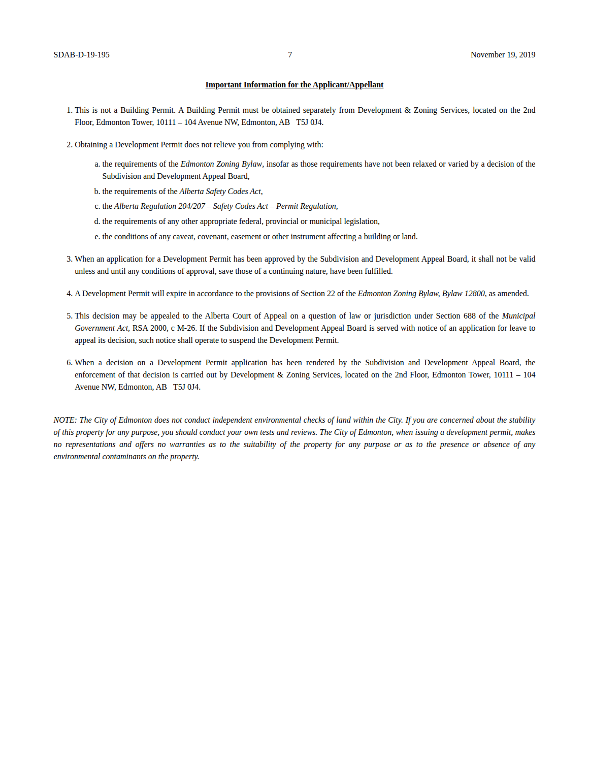SDAB-D-19-195
7
November 19, 2019
Important Information for the Applicant/Appellant
This is not a Building Permit. A Building Permit must be obtained separately from Development & Zoning Services, located on the 2nd Floor, Edmonton Tower, 10111 – 104 Avenue NW, Edmonton, AB T5J 0J4.
Obtaining a Development Permit does not relieve you from complying with:
the requirements of the Edmonton Zoning Bylaw, insofar as those requirements have not been relaxed or varied by a decision of the Subdivision and Development Appeal Board,
the requirements of the Alberta Safety Codes Act,
the Alberta Regulation 204/207 – Safety Codes Act – Permit Regulation,
the requirements of any other appropriate federal, provincial or municipal legislation,
the conditions of any caveat, covenant, easement or other instrument affecting a building or land.
When an application for a Development Permit has been approved by the Subdivision and Development Appeal Board, it shall not be valid unless and until any conditions of approval, save those of a continuing nature, have been fulfilled.
A Development Permit will expire in accordance to the provisions of Section 22 of the Edmonton Zoning Bylaw, Bylaw 12800, as amended.
This decision may be appealed to the Alberta Court of Appeal on a question of law or jurisdiction under Section 688 of the Municipal Government Act, RSA 2000, c M-26. If the Subdivision and Development Appeal Board is served with notice of an application for leave to appeal its decision, such notice shall operate to suspend the Development Permit.
When a decision on a Development Permit application has been rendered by the Subdivision and Development Appeal Board, the enforcement of that decision is carried out by Development & Zoning Services, located on the 2nd Floor, Edmonton Tower, 10111 – 104 Avenue NW, Edmonton, AB T5J 0J4.
NOTE: The City of Edmonton does not conduct independent environmental checks of land within the City. If you are concerned about the stability of this property for any purpose, you should conduct your own tests and reviews. The City of Edmonton, when issuing a development permit, makes no representations and offers no warranties as to the suitability of the property for any purpose or as to the presence or absence of any environmental contaminants on the property.